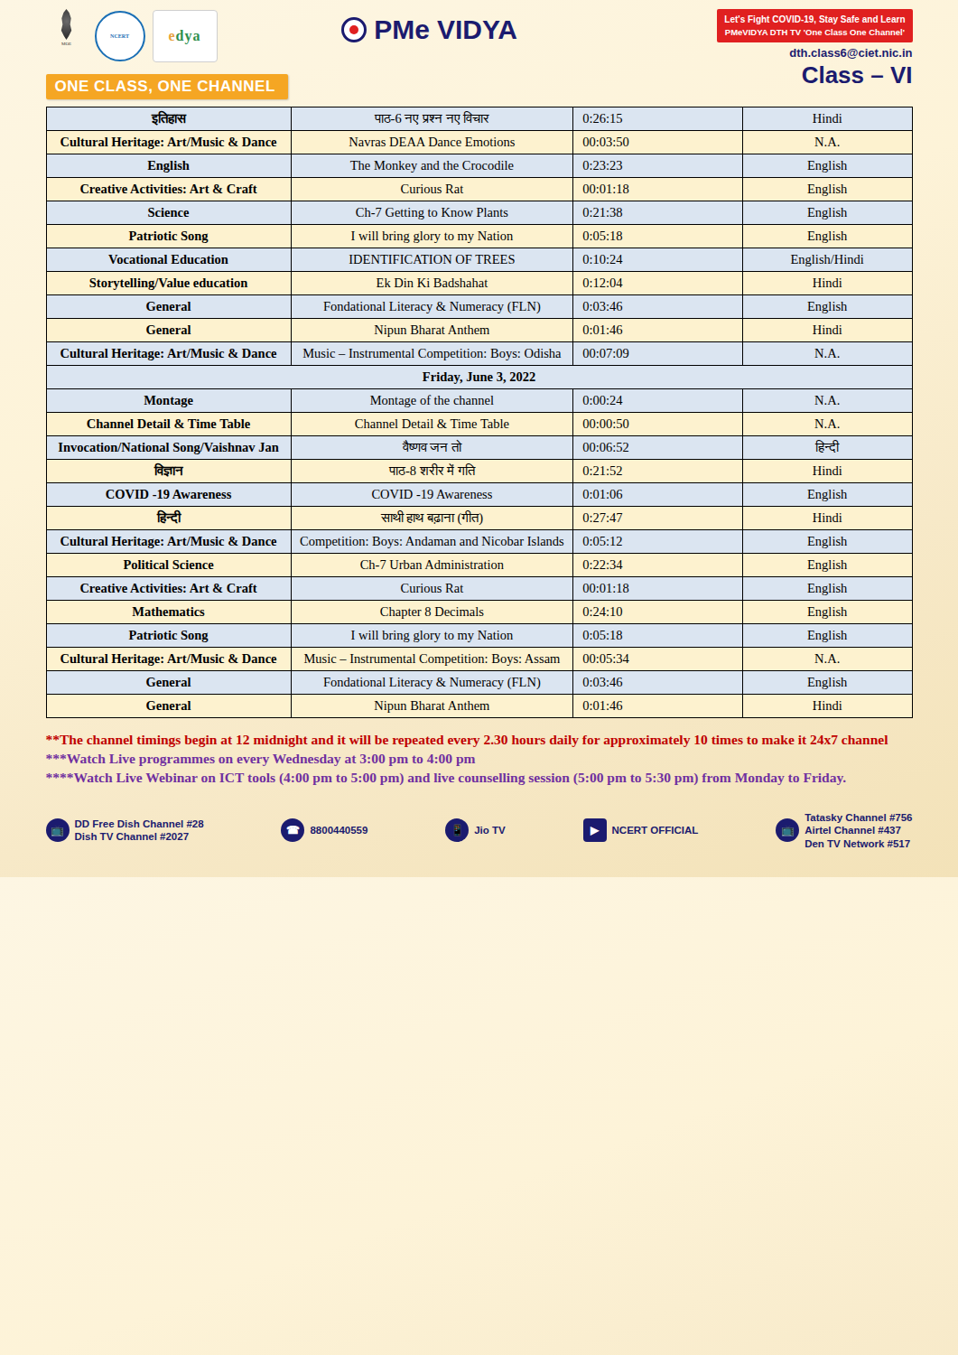MOE
NCERT
edya
PMe VIDYA
Let's Fight COVID-19, Stay Safe and Learn
PMeVIDYA DTH TV 'One Class One Channel'
dth.class6@ciet.nic.in
Class – VI
ONE CLASS, ONE CHANNEL
| इतिहास | पाठ-6 नए प्रश्न नए विचार | 0:26:15 | Hindi |
| Cultural Heritage: Art/Music & Dance | Navras DEAA Dance Emotions | 00:03:50 | N.A. |
| English | The Monkey and the Crocodile | 0:23:23 | English |
| Creative Activities: Art & Craft | Curious Rat | 00:01:18 | English |
| Science | Ch-7 Getting to Know Plants | 0:21:38 | English |
| Patriotic Song | I will bring glory to my Nation | 0:05:18 | English |
| Vocational Education | IDENTIFICATION OF TREES | 0:10:24 | English/Hindi |
| Storytelling/Value education | Ek Din Ki Badshahat | 0:12:04 | Hindi |
| General | Fondational Literacy & Numeracy (FLN) | 0:03:46 | English |
| General | Nipun Bharat Anthem | 0:01:46 | Hindi |
| Cultural Heritage: Art/Music & Dance | Music – Instrumental Competition: Boys: Odisha | 00:07:09 | N.A. |
| Friday, June 3, 2022 |
| Montage | Montage of the channel | 0:00:24 | N.A. |
| Channel Detail & Time Table | Channel Detail & Time Table | 00:00:50 | N.A. |
| Invocation/National Song/Vaishnav Jan | वैष्णव जन तो | 00:06:52 | हिन्दी |
| विज्ञान | पाठ-8 शरीर में गति | 0:21:52 | Hindi |
| COVID -19 Awareness | COVID -19 Awareness | 0:01:06 | English |
| हिन्दी | साथी हाथ बढ़ाना (गीत) | 0:27:47 | Hindi |
| Cultural Heritage: Art/Music & Dance | Competition: Boys: Andaman and Nicobar Islands | 0:05:12 | English |
| Political Science | Ch-7 Urban Administration | 0:22:34 | English |
| Creative Activities: Art & Craft | Curious Rat | 00:01:18 | English |
| Mathematics | Chapter 8 Decimals | 0:24:10 | English |
| Patriotic Song | I will bring glory to my Nation | 0:05:18 | English |
| Cultural Heritage: Art/Music & Dance | Music – Instrumental Competition: Boys: Assam | 00:05:34 | N.A. |
| General | Fondational Literacy & Numeracy (FLN) | 0:03:46 | English |
| General | Nipun Bharat Anthem | 0:01:46 | Hindi |
**The channel timings begin at 12 midnight and it will be repeated every 2.30 hours daily for approximately 10 times to make it 24x7 channel
***Watch Live programmes on every Wednesday at 3:00 pm to 4:00 pm
****Watch Live Webinar on ICT tools (4:00 pm to 5:00 pm) and live counselling session (5:00 pm to 5:30 pm) from Monday to Friday.
📺
DD Free Dish Channel #28
Dish TV Channel #2027
☎
8800440559
📱
Jio TV
▶
NCERT OFFICIAL
📺
Tatasky Channel #756
Airtel Channel #437
Den TV Network #517